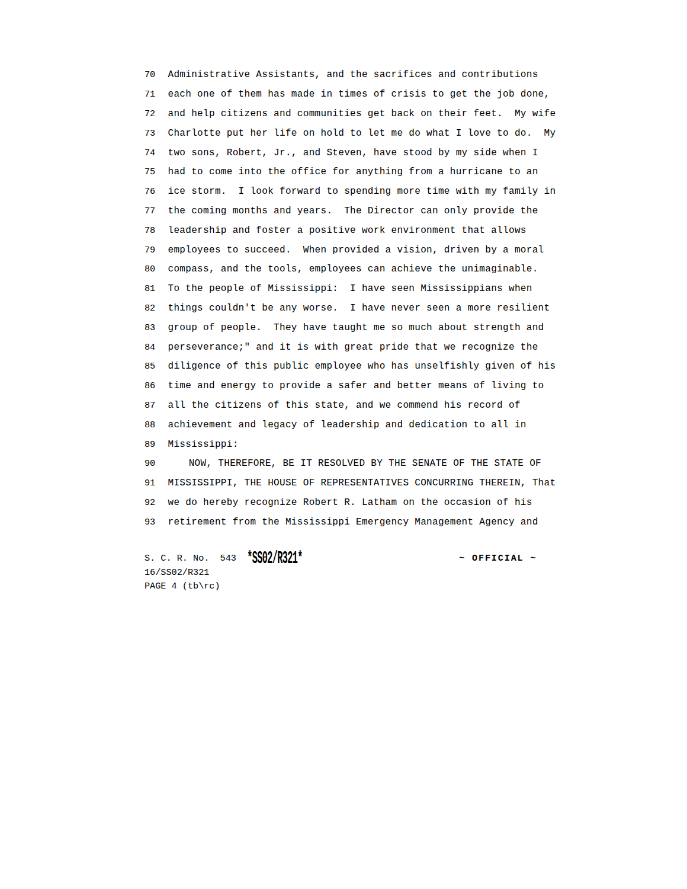70 Administrative Assistants, and the sacrifices and contributions
71 each one of them has made in times of crisis to get the job done,
72 and help citizens and communities get back on their feet. My wife
73 Charlotte put her life on hold to let me do what I love to do. My
74 two sons, Robert, Jr., and Steven, have stood by my side when I
75 had to come into the office for anything from a hurricane to an
76 ice storm. I look forward to spending more time with my family in
77 the coming months and years. The Director can only provide the
78 leadership and foster a positive work environment that allows
79 employees to succeed. When provided a vision, driven by a moral
80 compass, and the tools, employees can achieve the unimaginable.
81 To the people of Mississippi: I have seen Mississippians when
82 things couldn't be any worse. I have never seen a more resilient
83 group of people. They have taught me so much about strength and
84 perseverance;" and it is with great pride that we recognize the
85 diligence of this public employee who has unselfishly given of his
86 time and energy to provide a safer and better means of living to
87 all the citizens of this state, and we commend his record of
88 achievement and legacy of leadership and dedication to all in
89 Mississippi:
90 NOW, THEREFORE, BE IT RESOLVED BY THE SENATE OF THE STATE OF
91 MISSISSIPPI, THE HOUSE OF REPRESENTATIVES CONCURRING THEREIN, That
92 we do hereby recognize Robert R. Latham on the occasion of his
93 retirement from the Mississippi Emergency Management Agency and
S. C. R. No. 543 *SS02/R321* ~ OFFICIAL ~
16/SS02/R321
PAGE 4 (tb\rc)